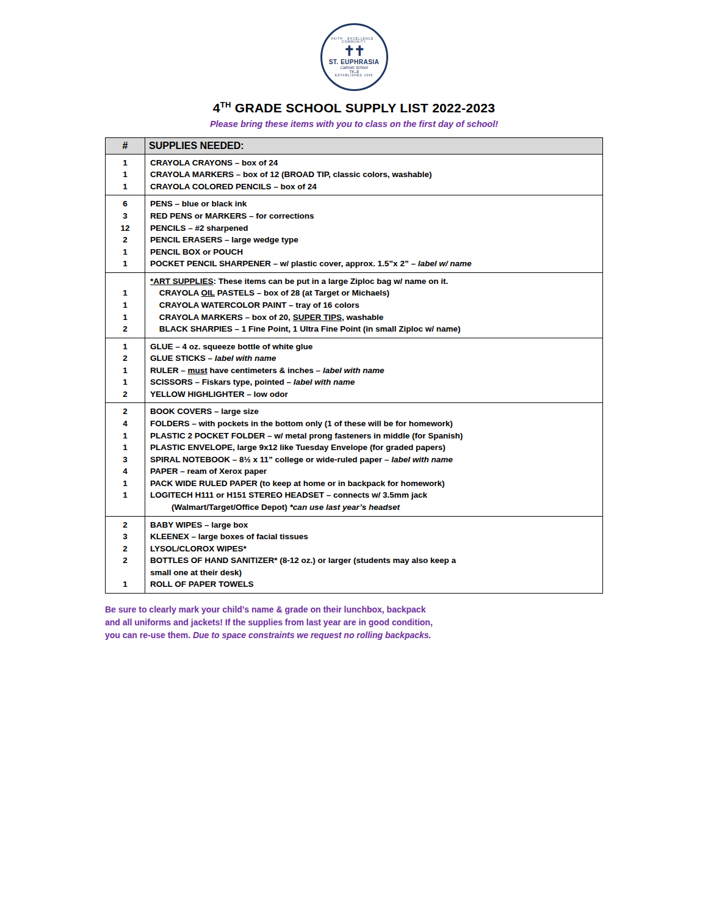Faith · Excellence · Community
✝✝
ST. EUPHRASIA
Catholic School
TK–8
Established 1965
4TH GRADE SCHOOL SUPPLY LIST 2022-2023
Please bring these items with you to class on the first day of school!
| # | SUPPLIES NEEDED: |
| --- | --- |
| 1 1 1 | CRAYOLA CRAYONS – box of 24 CRAYOLA MARKERS – box of 12 (BROAD TIP, classic colors, washable) CRAYOLA COLORED PENCILS – box of 24 |
| 6 3 12 2 1 1 | PENS – blue or black ink RED PENS or MARKERS – for corrections PENCILS – #2 sharpened PENCIL ERASERS – large wedge type PENCIL BOX or POUCH POCKET PENCIL SHARPENER – w/ plastic cover, approx. 1.5”x 2” – label w/ name |
| 1 1 1 2 | *ART SUPPLIES : These items can be put in a large Ziploc bag w/ name on it. CRAYOLA OIL PASTELS – box of 28 (at Target or Michaels) CRAYOLA WATERCOLOR PAINT – tray of 16 colors CRAYOLA MARKERS – box of 20, SUPER TIPS , washable BLACK SHARPIES – 1 Fine Point, 1 Ultra Fine Point (in small Ziploc w/ name) |
| 1 2 1 1 2 | GLUE – 4 oz. squeeze bottle of white glue GLUE STICKS – label with name RULER – must have centimeters & inches – label with name SCISSORS – Fiskars type, pointed – label with name YELLOW HIGHLIGHTER – low odor |
| 2 4 1 1 3 4 1 1 | BOOK COVERS – large size FOLDERS – with pockets in the bottom only (1 of these will be for homework) PLASTIC 2 POCKET FOLDER – w/ metal prong fasteners in middle (for Spanish) PLASTIC ENVELOPE, large 9x12 like Tuesday Envelope (for graded papers) SPIRAL NOTEBOOK – 8½ x 11” college or wide-ruled paper – label with name PAPER – ream of Xerox paper PACK WIDE RULED PAPER (to keep at home or in backpack for homework) LOGITECH H111 or H151 STEREO HEADSET – connects w/ 3.5mm jack (Walmart/Target/Office Depot) *can use last year’s headset |
| 2 3 2 2 1 | BABY WIPES – large box KLEENEX – large boxes of facial tissues LYSOL/CLOROX WIPES* BOTTLES OF HAND SANITIZER* (8-12 oz.) or larger (students may also keep a small one at their desk) ROLL OF PAPER TOWELS |
Be sure to clearly mark your child’s name & grade on their lunchbox, backpack
and all uniforms and jackets! If the supplies from last year are in good condition,
you can re-use them. Due to space constraints we request no rolling backpacks.